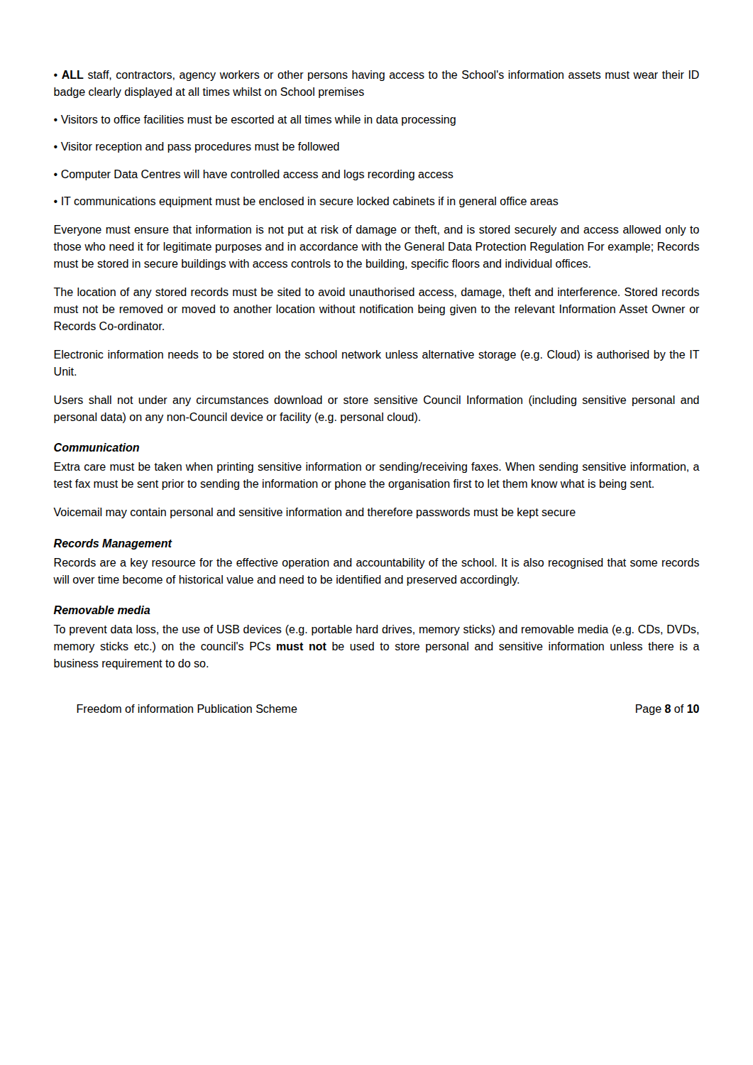ALL staff, contractors, agency workers or other persons having access to the School's information assets must wear their ID badge clearly displayed at all times whilst on School premises
Visitors to office facilities must be escorted at all times while in data processing
Visitor reception and pass procedures must be followed
Computer Data Centres will have controlled access and logs recording access
IT communications equipment must be enclosed in secure locked cabinets if in general office areas
Everyone must ensure that information is not put at risk of damage or theft, and is stored securely and access allowed only to those who need it for legitimate purposes and in accordance with the General Data Protection Regulation For example; Records must be stored in secure buildings with access controls to the building, specific floors and individual offices.
The location of any stored records must be sited to avoid unauthorised access, damage, theft and interference. Stored records must not be removed or moved to another location without notification being given to the relevant Information Asset Owner or Records Co-ordinator.
Electronic information needs to be stored on the school network unless alternative storage (e.g. Cloud) is authorised by the IT Unit.
Users shall not under any circumstances download or store sensitive Council Information (including sensitive personal and personal data) on any non-Council device or facility (e.g. personal cloud).
Communication
Extra care must be taken when printing sensitive information or sending/receiving faxes. When sending sensitive information, a test fax must be sent prior to sending the information or phone the organisation first to let them know what is being sent.
Voicemail may contain personal and sensitive information and therefore passwords must be kept secure
Records Management
Records are a key resource for the effective operation and accountability of the school. It is also recognised that some records will over time become of historical value and need to be identified and preserved accordingly.
Removable media
To prevent data loss, the use of USB devices (e.g. portable hard drives, memory sticks) and removable media (e.g. CDs, DVDs, memory sticks etc.) on the council's PCs must not be used to store personal and sensitive information unless there is a business requirement to do so.
Freedom of information Publication Scheme Page 8 of 10